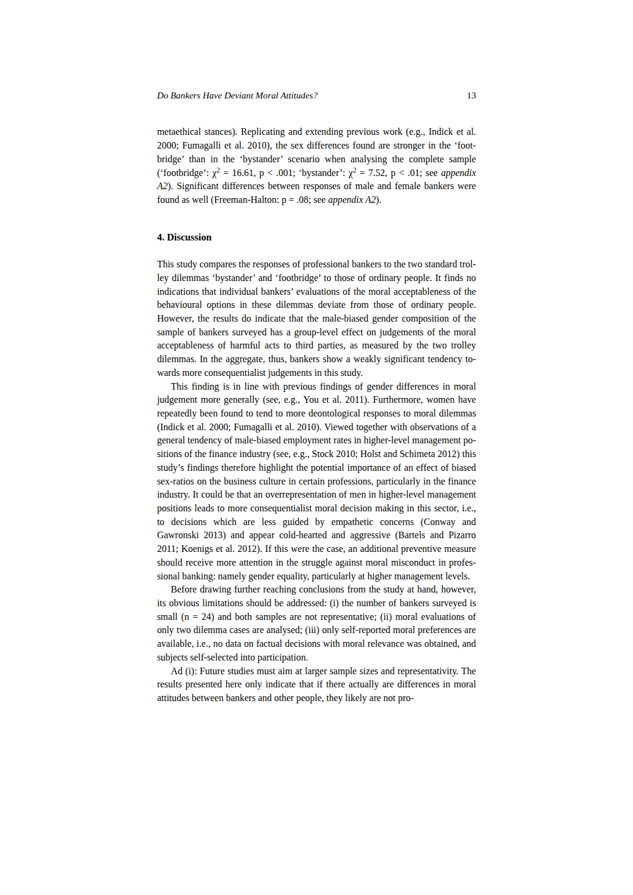Do Bankers Have Deviant Moral Attitudes? 13
metaethical stances). Replicating and extending previous work (e.g., Indick et al. 2000; Fumagalli et al. 2010), the sex differences found are stronger in the ‘footbridge’ than in the ‘bystander’ scenario when analysing the complete sample (‘footbridge’: χ2 = 16.61, p < .001; ‘bystander’: χ2 = 7.52, p < .01; see appendix A2). Significant differences between responses of male and female bankers were found as well (Freeman-Halton: p = .08; see appendix A2).
4. Discussion
This study compares the responses of professional bankers to the two standard trolley dilemmas ‘bystander’ and ‘footbridge’ to those of ordinary people. It finds no indications that individual bankers’ evaluations of the moral acceptableness of the behavioural options in these dilemmas deviate from those of ordinary people. However, the results do indicate that the male-biased gender composition of the sample of bankers surveyed has a group-level effect on judgements of the moral acceptableness of harmful acts to third parties, as measured by the two trolley dilemmas. In the aggregate, thus, bankers show a weakly significant tendency towards more consequentialist judgements in this study.
This finding is in line with previous findings of gender differences in moral judgement more generally (see, e.g., You et al. 2011). Furthermore, women have repeatedly been found to tend to more deontological responses to moral dilemmas (Indick et al. 2000; Fumagalli et al. 2010). Viewed together with observations of a general tendency of male-biased employment rates in higher-level management positions of the finance industry (see, e.g., Stock 2010; Holst and Schimeta 2012) this study’s findings therefore highlight the potential importance of an effect of biased sex-ratios on the business culture in certain professions, particularly in the finance industry. It could be that an overrepresentation of men in higher-level management positions leads to more consequentialist moral decision making in this sector, i.e., to decisions which are less guided by empathetic concerns (Conway and Gawronski 2013) and appear cold-hearted and aggressive (Bartels and Pizarro 2011; Koenigs et al. 2012). If this were the case, an additional preventive measure should receive more attention in the struggle against moral misconduct in professional banking: namely gender equality, particularly at higher management levels.
Before drawing further reaching conclusions from the study at hand, however, its obvious limitations should be addressed: (i) the number of bankers surveyed is small (n = 24) and both samples are not representative; (ii) moral evaluations of only two dilemma cases are analysed; (iii) only self-reported moral preferences are available, i.e., no data on factual decisions with moral relevance was obtained, and subjects self-selected into participation.
Ad (i): Future studies must aim at larger sample sizes and representativity. The results presented here only indicate that if there actually are differences in moral attitudes between bankers and other people, they likely are not pro-